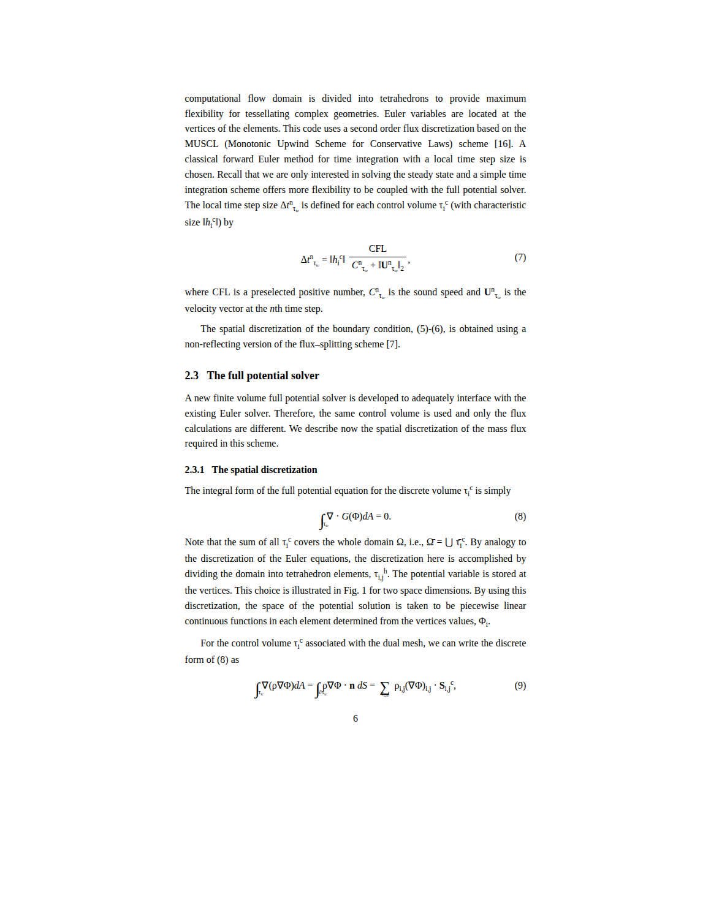computational flow domain is divided into tetrahedrons to provide maximum flexibility for tessellating complex geometries. Euler variables are located at the vertices of the elements. This code uses a second order flux discretization based on the MUSCL (Monotonic Upwind Scheme for Conservative Laws) scheme [16]. A classical forward Euler method for time integration with a local time step size is chosen. Recall that we are only interested in solving the steady state and a simple time integration scheme offers more flexibility to be coupled with the full potential solver. The local time step size Δtnτic is defined for each control volume τic (with characteristic size ‖hic‖) by
Δtnτic = ‖hic‖ CFL Cnτic + ‖Unτic‖2 ,
(7)
where CFL is a preselected positive number, Cnτic is the sound speed and Unτic is the velocity vector at the nth time step.
The spatial discretization of the boundary condition, (5)-(6), is obtained using a non-reflecting version of the flux–splitting scheme [7].
2.3 The full potential solver
A new finite volume full potential solver is developed to adequately interface with the existing Euler solver. Therefore, the same control volume is used and only the flux calculations are different. We describe now the spatial discretization of the mass flux required in this scheme.
2.3.1 The spatial discretization
The integral form of the full potential equation for the discrete volume τic is simply
∫τic ∇ · G(Φ)dA = 0.
(8)
Note that the sum of all τic covers the whole domain Ω, i.e., Ω̄ = ⋃ τ̄ic. By analogy to the discretization of the Euler equations, the discretization here is accomplished by dividing the domain into tetrahedron elements, τi,j h. The potential variable is stored at the vertices. This choice is illustrated in Fig. 1 for two space dimensions. By using this discretization, the space of the potential solution is taken to be piecewise linear continuous functions in each element determined from the vertices values, Φi.
For the control volume τic associated with the dual mesh, we can write the discrete form of (8) as
∫τic ∇(ρ∇Φ)dA = ∫∂τic ρ∇Φ · n dS = ∑τi,j h ρi,j(∇Φ)i,j · Si,j c,
(9)
6